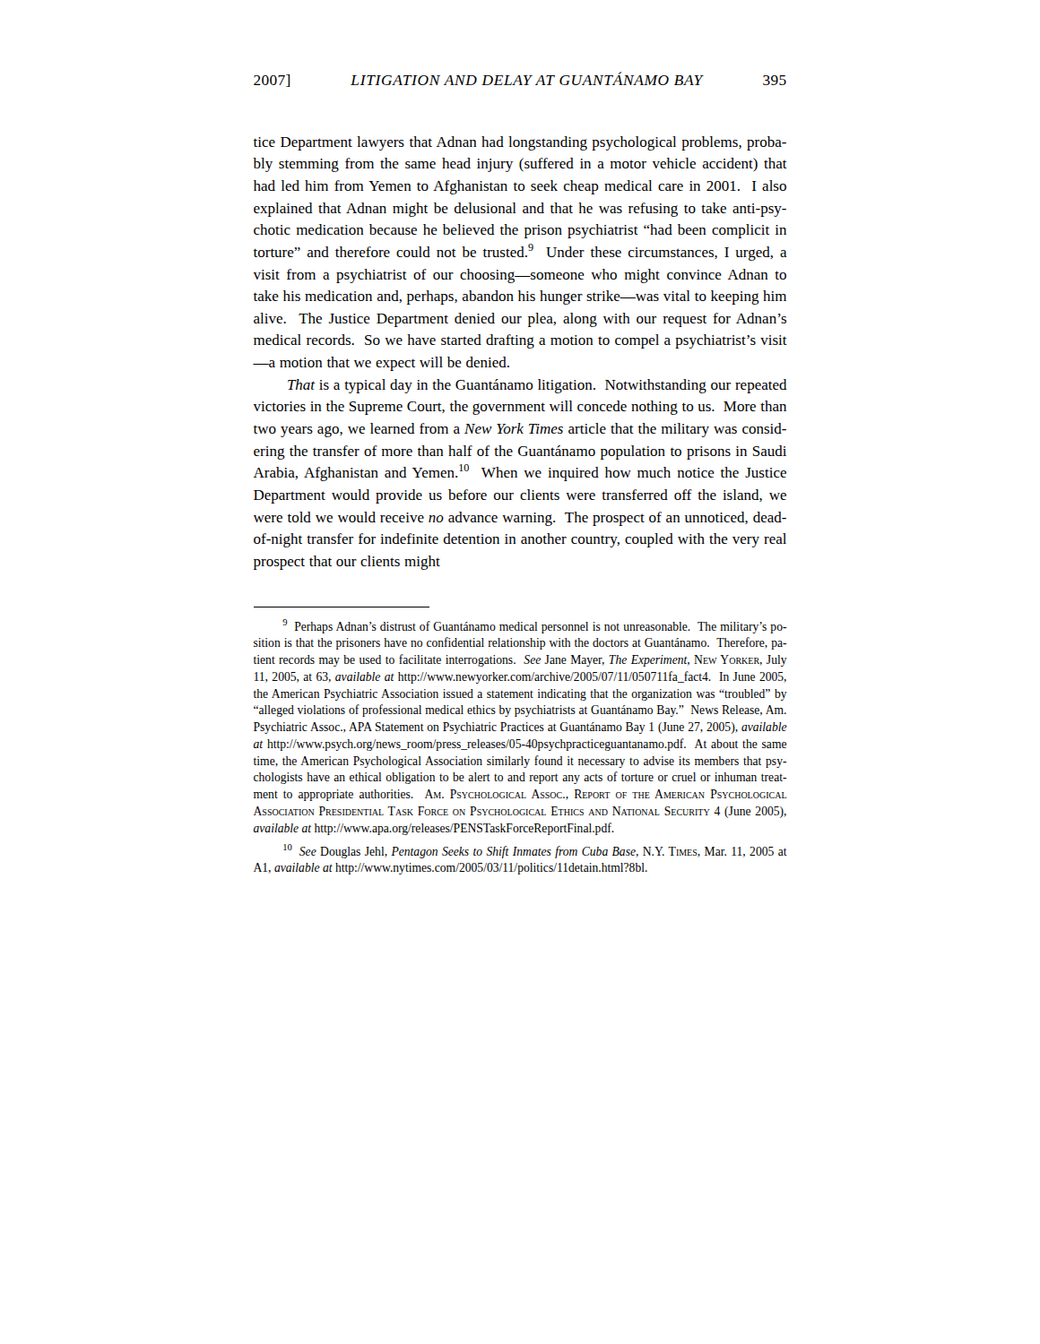2007] LITIGATION AND DELAY AT GUANTÁNAMO BAY 395
tice Department lawyers that Adnan had longstanding psychological problems, probably stemming from the same head injury (suffered in a motor vehicle accident) that had led him from Yemen to Afghanistan to seek cheap medical care in 2001. I also explained that Adnan might be delusional and that he was refusing to take anti-psychotic medication because he believed the prison psychiatrist “had been complicit in torture” and therefore could not be trusted.9 Under these circumstances, I urged, a visit from a psychiatrist of our choosing—someone who might convince Adnan to take his medication and, perhaps, abandon his hunger strike—was vital to keeping him alive. The Justice Department denied our plea, along with our request for Adnan’s medical records. So we have started drafting a motion to compel a psychiatrist’s visit—a motion that we expect will be denied.
That is a typical day in the Guantánamo litigation. Notwithstanding our repeated victories in the Supreme Court, the government will concede nothing to us. More than two years ago, we learned from a New York Times article that the military was considering the transfer of more than half of the Guantánamo population to prisons in Saudi Arabia, Afghanistan and Yemen.10 When we inquired how much notice the Justice Department would provide us before our clients were transferred off the island, we were told we would receive no advance warning. The prospect of an unnoticed, dead-of-night transfer for indefinite detention in another country, coupled with the very real prospect that our clients might
9 Perhaps Adnan’s distrust of Guantánamo medical personnel is not unreasonable. The military’s position is that the prisoners have no confidential relationship with the doctors at Guantánamo. Therefore, patient records may be used to facilitate interrogations. See Jane Mayer, The Experiment, New Yorker, July 11, 2005, at 63, available at http://www.newyorker.com/archive/2005/07/11/050711fa_fact4. In June 2005, the American Psychiatric Association issued a statement indicating that the organization was “troubled” by “alleged violations of professional medical ethics by psychiatrists at Guantánamo Bay.” News Release, Am. Psychiatric Assoc., APA Statement on Psychiatric Practices at Guantánamo Bay 1 (June 27, 2005), available at http://www.psych.org/news_room/press_releases/05-40psychpracticeguantanamo.pdf. At about the same time, the American Psychological Association similarly found it necessary to advise its members that psychologists have an ethical obligation to be alert to and report any acts of torture or cruel or inhuman treatment to appropriate authorities. Am. Psychological Assoc., Report of the American Psychological Association Presidential Task Force on Psychological Ethics and National Security 4 (June 2005), available at http://www.apa.org/releases/PENSTaskForceReportFinal.pdf.
10 See Douglas Jehl, Pentagon Seeks to Shift Inmates from Cuba Base, N.Y. Times, Mar. 11, 2005 at A1, available at http://www.nytimes.com/2005/03/11/politics/11detain.html?8bl.